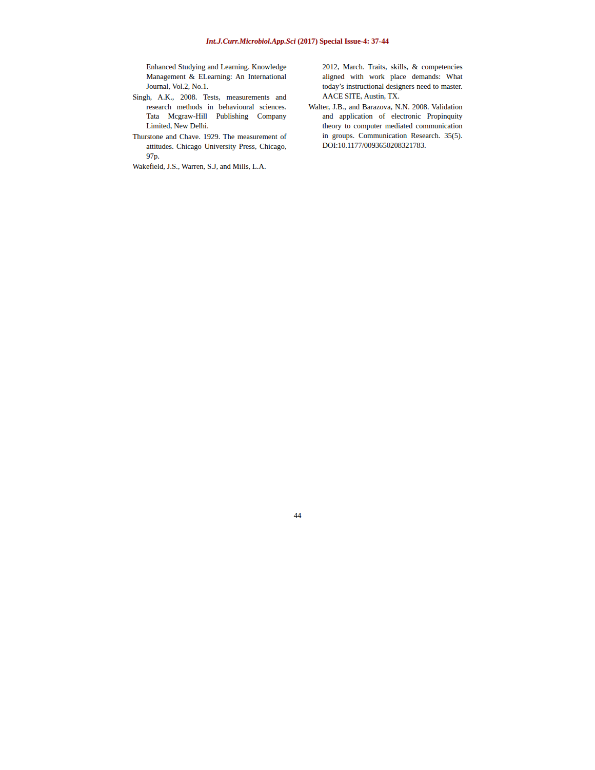Int.J.Curr.Microbiol.App.Sci (2017) Special Issue-4: 37-44
Enhanced Studying and Learning. Knowledge Management & ELearning: An International Journal, Vol.2, No.1.
Singh, A.K., 2008. Tests, measurements and research methods in behavioural sciences. Tata Mcgraw-Hill Publishing Company Limited, New Delhi.
Thurstone and Chave. 1929. The measurement of attitudes. Chicago University Press, Chicago, 97p.
Wakefield, J.S., Warren, S.J, and Mills, L.A.
2012, March. Traits, skills, & competencies aligned with work place demands: What today’s instructional designers need to master. AACE SITE, Austin, TX.
Walter, J.B., and Barazova, N.N. 2008. Validation and application of electronic Propinquity theory to computer mediated communication in groups. Communication Research. 35(5). DOI:10.1177/0093650208321783.
44